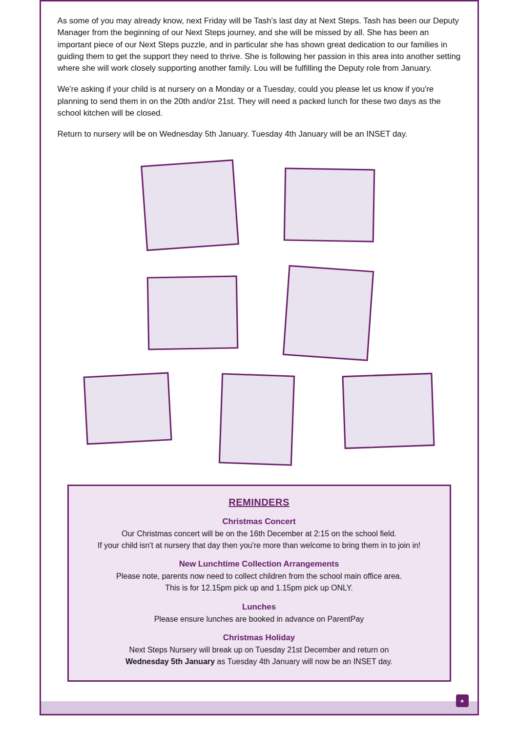As some of you may already know, next Friday will be Tash's last day at Next Steps. Tash has been our Deputy Manager from the beginning of our Next Steps journey, and she will be missed by all. She has been an important piece of our Next Steps puzzle, and in particular she has shown great dedication to our families in guiding them to get the support they need to thrive. She is following her passion in this area into another setting where she will work closely supporting another family. Lou will be fulfilling the Deputy role from January.
We're asking if your child is at nursery on a Monday or a Tuesday, could you please let us know if you're planning to send them in on the 20th and/or 21st. They will need a packed lunch for these two days as the school kitchen will be closed.
Return to nursery will be on Wednesday 5th January. Tuesday 4th January will be an INSET day.
REMINDERS
Christmas Concert
Our Christmas concert will be on the 16th December at 2:15 on the school field.
If your child isn't at nursery that day then you're more than welcome to bring them in to join in!
New Lunchtime Collection Arrangements
Please note, parents now need to collect children from the school main office area.
This is for 12.15pm pick up and 1.15pm pick up ONLY.
Lunches
Please ensure lunches are booked in advance on ParentPay
Christmas Holiday
Next Steps Nursery will break up on Tuesday 21st December and return on
Wednesday 5th January as Tuesday 4th January will now be an INSET day.
★